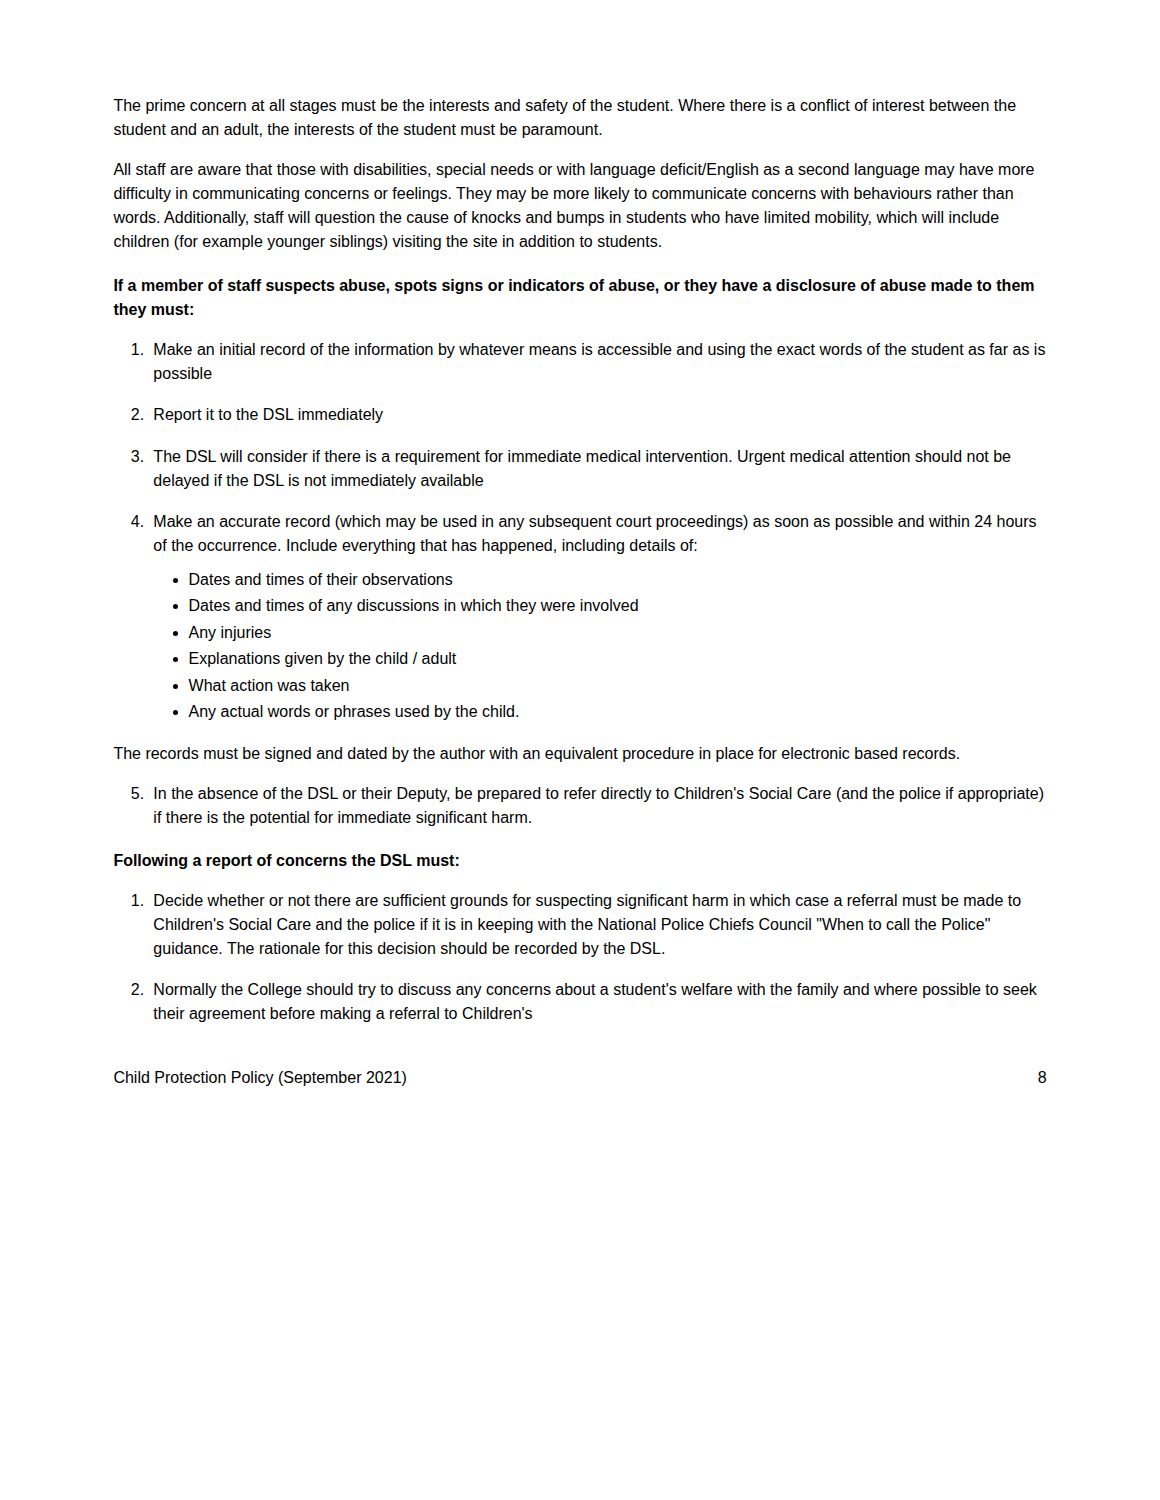The prime concern at all stages must be the interests and safety of the student. Where there is a conflict of interest between the student and an adult, the interests of the student must be paramount.
All staff are aware that those with disabilities, special needs or with language deficit/English as a second language may have more difficulty in communicating concerns or feelings. They may be more likely to communicate concerns with behaviours rather than words. Additionally, staff will question the cause of knocks and bumps in students who have limited mobility, which will include children (for example younger siblings) visiting the site in addition to students.
If a member of staff suspects abuse, spots signs or indicators of abuse, or they have a disclosure of abuse made to them they must:
Make an initial record of the information by whatever means is accessible and using the exact words of the student as far as is possible
Report it to the DSL immediately
The DSL will consider if there is a requirement for immediate medical intervention. Urgent medical attention should not be delayed if the DSL is not immediately available
Make an accurate record (which may be used in any subsequent court proceedings) as soon as possible and within 24 hours of the occurrence. Include everything that has happened, including details of:
Dates and times of their observations
Dates and times of any discussions in which they were involved
Any injuries
Explanations given by the child / adult
What action was taken
Any actual words or phrases used by the child.
The records must be signed and dated by the author with an equivalent procedure in place for electronic based records.
In the absence of the DSL or their Deputy, be prepared to refer directly to Children's Social Care (and the police if appropriate) if there is the potential for immediate significant harm.
Following a report of concerns the DSL must:
Decide whether or not there are sufficient grounds for suspecting significant harm in which case a referral must be made to Children's Social Care and the police if it is in keeping with the National Police Chiefs Council "When to call the Police" guidance. The rationale for this decision should be recorded by the DSL.
Normally the College should try to discuss any concerns about a student's welfare with the family and where possible to seek their agreement before making a referral to Children's
Child Protection Policy (September 2021) 8